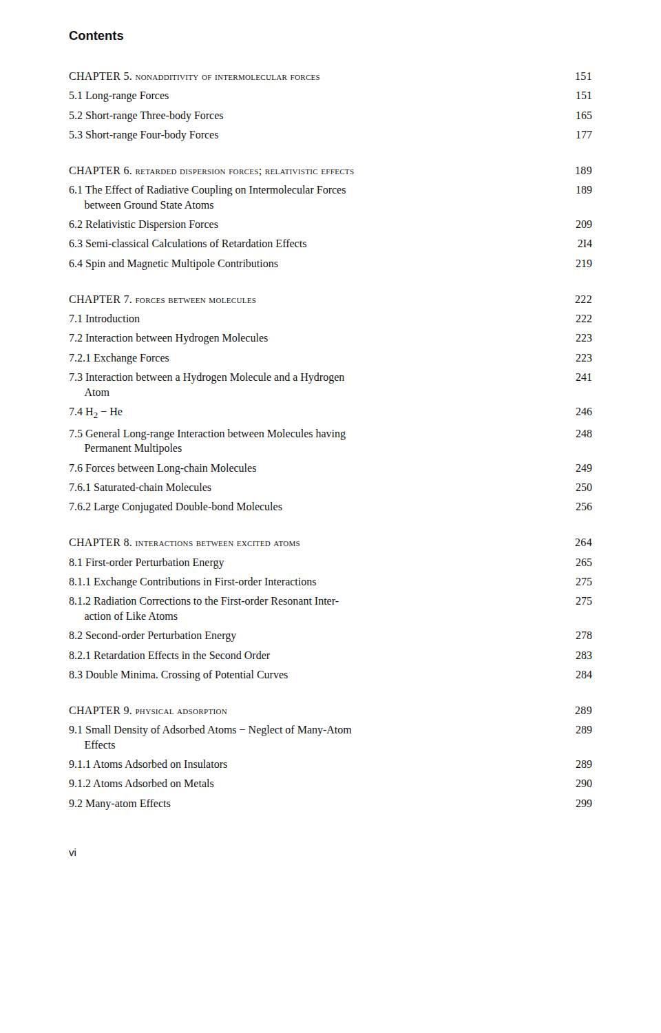Contents
Chapter 5. Nonadditivity of Intermolecular Forces 151
5.1 Long-range Forces 151
5.2 Short-range Three-body Forces 165
5.3 Short-range Four-body Forces 177
Chapter 6. Retarded Dispersion Forces; Relativistic Effects 189
6.1 The Effect of Radiative Coupling on Intermolecular Forcesbetween Ground State Atoms 189
6.2 Relativistic Dispersion Forces 209
6.3 Semi-classical Calculations of Retardation Effects 2I4
6.4 Spin and Magnetic Multipole Contributions 219
Chapter 7. Forces between Molecules 222
7.1 Introduction 222
7.2 Interaction between Hydrogen Molecules 223
7.2.1 Exchange Forces 223
7.3 Interaction between a Hydrogen Molecule and a HydrogenAtom 241
7.4 H2 − He 246
7.5 General Long-range Interaction between Molecules havingPermanent Multipoles 248
7.6 Forces between Long-chain Molecules 249
7.6.1 Saturated-chain Molecules 250
7.6.2 Large Conjugated Double-bond Molecules 256
Chapter 8. Interactions between Excited Atoms 264
8.1 First-order Perturbation Energy 265
8.1.1 Exchange Contributions in First-order Interactions 275
8.1.2 Radiation Corrections to the First-order Resonant Inter-action of Like Atoms 275
8.2 Second-order Perturbation Energy 278
8.2.1 Retardation Effects in the Second Order 283
8.3 Double Minima. Crossing of Potential Curves 284
Chapter 9. Physical Adsorption 289
9.1 Small Density of Adsorbed Atoms − Neglect of Many-AtomEffects 289
9.1.1 Atoms Adsorbed on Insulators 289
9.1.2 Atoms Adsorbed on Metals 290
9.2 Many-atom Effects 299
vi